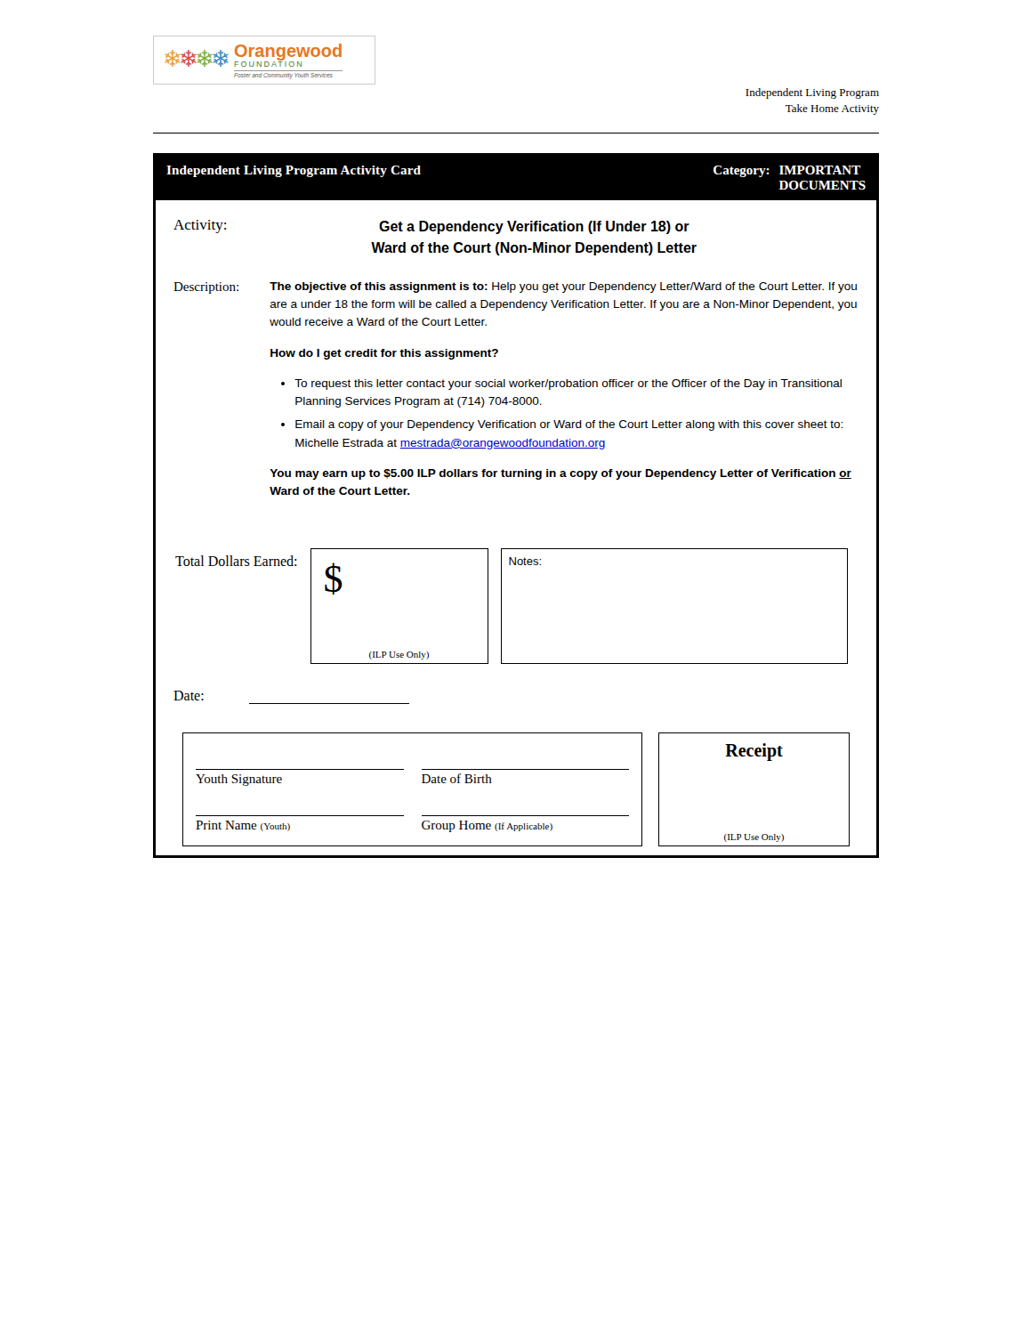❄❄❄❄
Orangewood
FOUNDATION
Foster and Community Youth Services
Independent Living Program
Take Home Activity
Independent Living Program Activity Card
Category:
IMPORTANT
DOCUMENTS
Activity:
Get a Dependency Verification (If Under 18) or
Ward of the Court (Non-Minor Dependent) Letter
Description:
The objective of this assignment is to: Help you get your Dependency Letter/Ward of the Court Letter. If you are a under 18 the form will be called a Dependency Verification Letter. If you are a Non-Minor Dependent, you would receive a Ward of the Court Letter.
How do I get credit for this assignment?
To request this letter contact your social worker/probation officer or the Officer of the Day in Transitional Planning Services Program at (714) 704-8000.
Email a copy of your Dependency Verification or Ward of the Court Letter along with this cover sheet to: Michelle Estrada at mestrada@orangewoodfoundation.org
You may earn up to $5.00 ILP dollars for turning in a copy of your Dependency Letter of Verification or Ward of the Court Letter.
Total Dollars Earned:
$
(ILP Use Only)
Notes:
Date:
Youth Signature
Date of Birth
Print Name (Youth)
Group Home (If Applicable)
Receipt
(ILP Use Only)